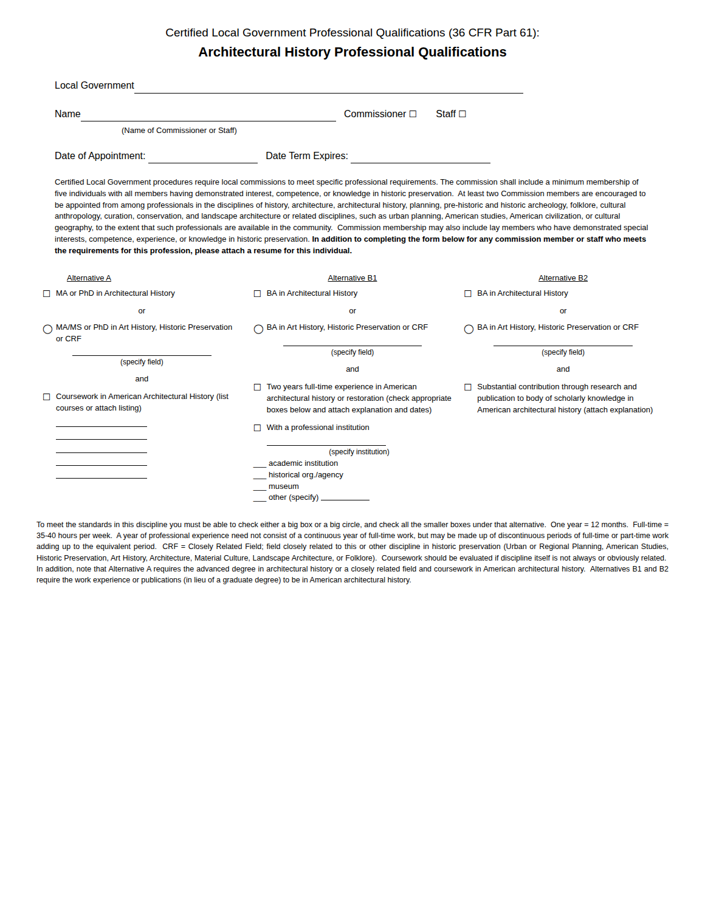Certified Local Government Professional Qualifications (36 CFR Part 61):
Architectural History Professional Qualifications
Local Government
Name Commissioner ☐ Staff ☐
(Name of Commissioner or Staff)
Date of Appointment: Date Term Expires:
Certified Local Government procedures require local commissions to meet specific professional requirements. The commission shall include a minimum membership of five individuals with all members having demonstrated interest, competence, or knowledge in historic preservation. At least two Commission members are encouraged to be appointed from among professionals in the disciplines of history, architecture, architectural history, planning, pre-historic and historic archeology, folklore, cultural anthropology, curation, conservation, and landscape architecture or related disciplines, such as urban planning, American studies, American civilization, or cultural geography, to the extent that such professionals are available in the community. Commission membership may also include lay members who have demonstrated special interests, competence, experience, or knowledge in historic preservation. In addition to completing the form below for any commission member or staff who meets the requirements for this profession, please attach a resume for this individual.
| Alternative A ☐ MA or PhD in Architectural History or ◯ MA/MS or PhD in Art History, Historic Preservation or CRF (specify field) and ☐ Coursework in American Architectural History (list courses or attach listing) | Alternative B1 ☐ BA in Architectural History or ◯ BA in Art History, Historic Preservation or CRF (specify field) and ☐ Two years full-time experience in American architectural history or restoration (check appropriate boxes below and attach explanation and dates) ☐ With a professional institution (specify institution) ___ academic institution ___ historical org./agency ___ museum ___ other (specify) | Alternative B2 ☐ BA in Architectural History or ◯ BA in Art History, Historic Preservation or CRF (specify field) and ☐ Substantial contribution through research and publication to body of scholarly knowledge in American architectural history (attach explanation) |
To meet the standards in this discipline you must be able to check either a big box or a big circle, and check all the smaller boxes under that alternative. One year = 12 months. Full-time = 35-40 hours per week. A year of professional experience need not consist of a continuous year of full-time work, but may be made up of discontinuous periods of full-time or part-time work adding up to the equivalent period. CRF = Closely Related Field; field closely related to this or other discipline in historic preservation (Urban or Regional Planning, American Studies, Historic Preservation, Art History, Architecture, Material Culture, Landscape Architecture, or Folklore). Coursework should be evaluated if discipline itself is not always or obviously related. In addition, note that Alternative A requires the advanced degree in architectural history or a closely related field and coursework in American architectural history. Alternatives B1 and B2 require the work experience or publications (in lieu of a graduate degree) to be in American architectural history.